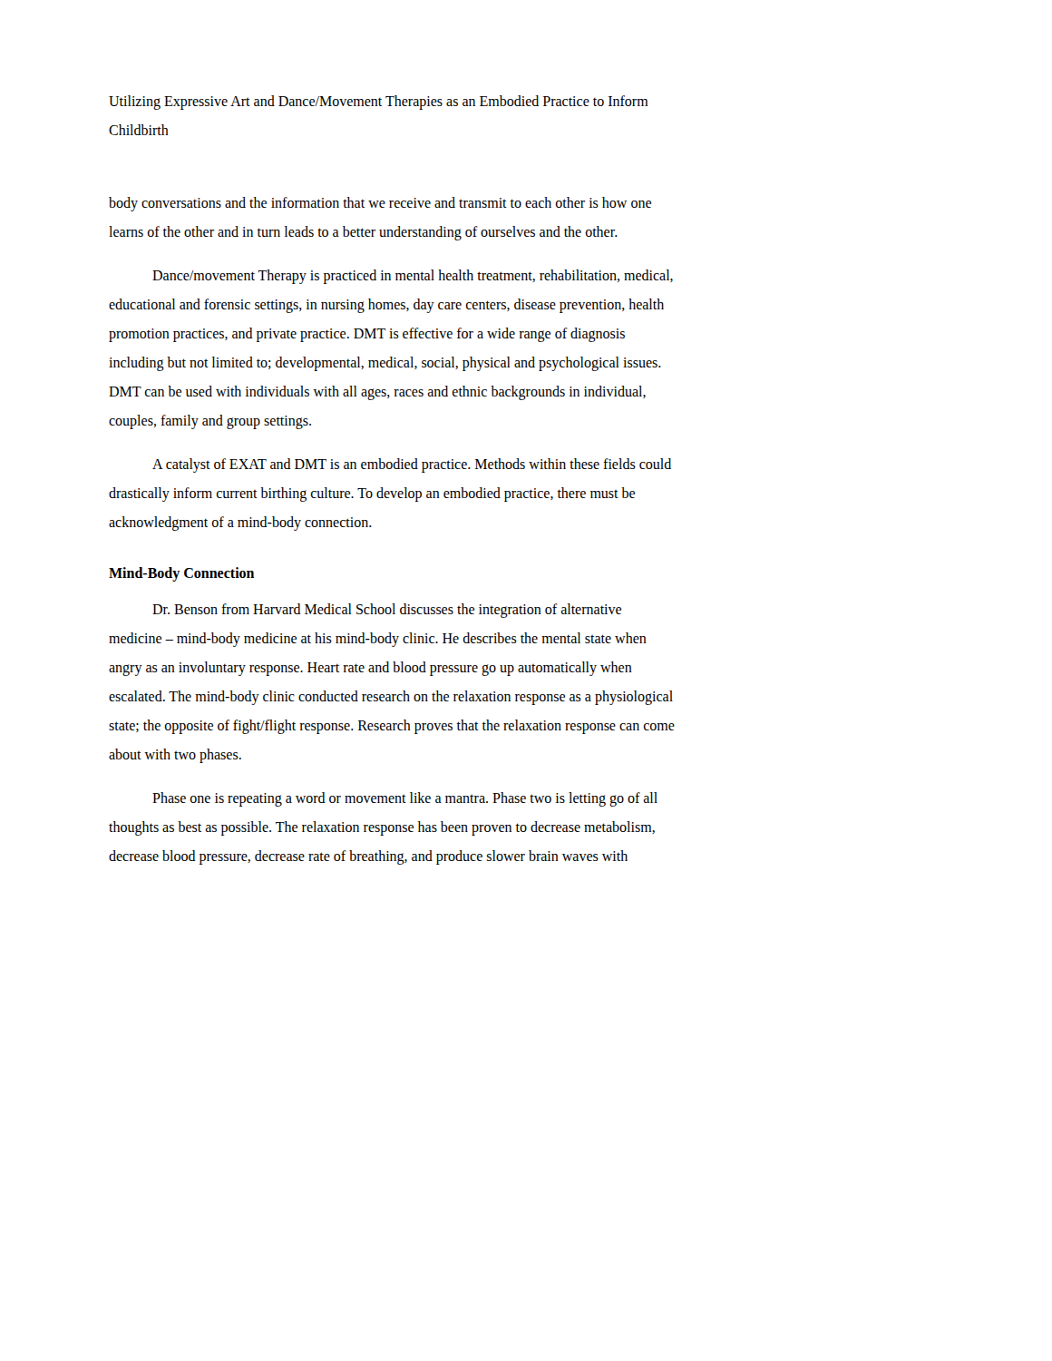Utilizing Expressive Art and Dance/Movement Therapies as an Embodied Practice to Inform Childbirth
body conversations and the information that we receive and transmit to each other is how one learns of the other and in turn leads to a better understanding of ourselves and the other.
Dance/movement Therapy is practiced in mental health treatment, rehabilitation, medical, educational and forensic settings, in nursing homes, day care centers, disease prevention, health promotion practices, and private practice. DMT is effective for a wide range of diagnosis including but not limited to; developmental, medical, social, physical and psychological issues. DMT can be used with individuals with all ages, races and ethnic backgrounds in individual, couples, family and group settings.
A catalyst of EXAT and DMT is an embodied practice. Methods within these fields could drastically inform current birthing culture. To develop an embodied practice, there must be acknowledgment of a mind-body connection.
Mind-Body Connection
Dr. Benson from Harvard Medical School discusses the integration of alternative medicine – mind-body medicine at his mind-body clinic. He describes the mental state when angry as an involuntary response. Heart rate and blood pressure go up automatically when escalated. The mind-body clinic conducted research on the relaxation response as a physiological state; the opposite of fight/flight response. Research proves that the relaxation response can come about with two phases.
Phase one is repeating a word or movement like a mantra. Phase two is letting go of all thoughts as best as possible. The relaxation response has been proven to decrease metabolism, decrease blood pressure, decrease rate of breathing, and produce slower brain waves with